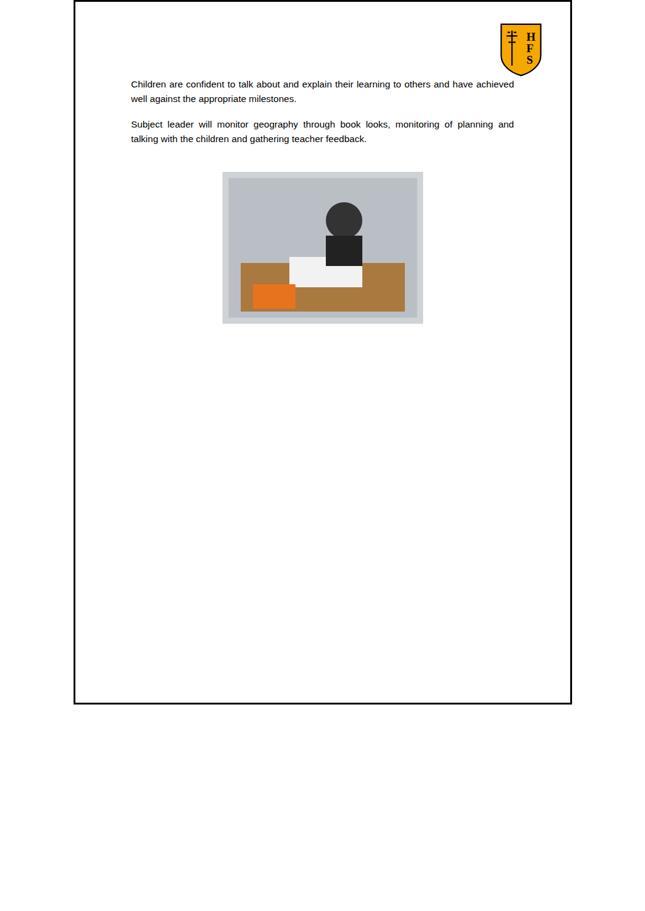H F S
Children are confident to talk about and explain their learning to others and have achieved well against the appropriate milestones.
Subject leader will monitor geography through book looks, monitoring of planning and talking with the children and gathering teacher feedback.